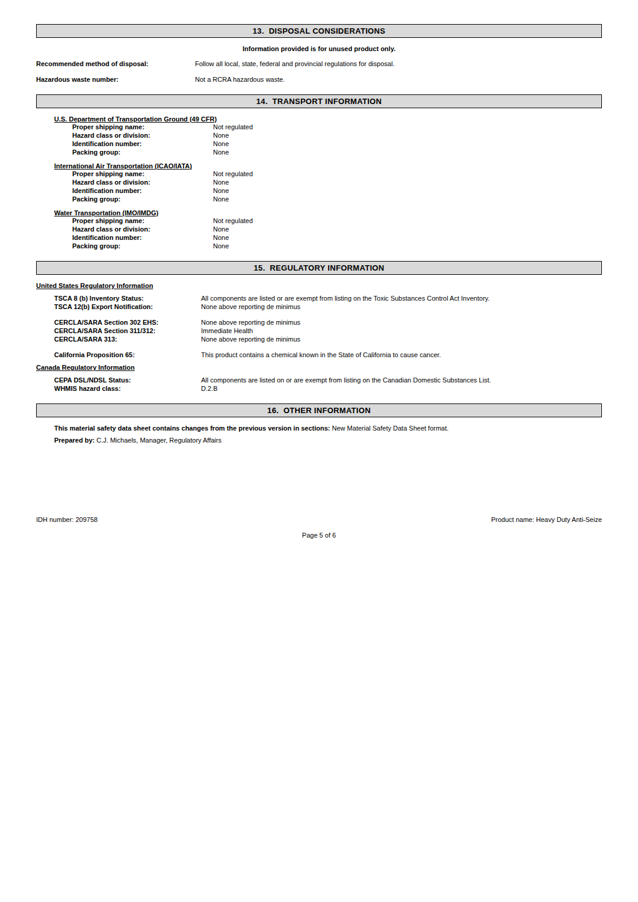13. DISPOSAL CONSIDERATIONS
Information provided is for unused product only.
| Recommended method of disposal: | Follow all local, state, federal and provincial regulations for disposal. |
| Hazardous waste number: | Not a RCRA hazardous waste. |
14. TRANSPORT INFORMATION
U.S. Department of Transportation Ground (49 CFR)
| Proper shipping name: | Not regulated |
| Hazard class or division: | None |
| Identification number: | None |
| Packing group: | None |
International Air Transportation (ICAO/IATA)
| Proper shipping name: | Not regulated |
| Hazard class or division: | None |
| Identification number: | None |
| Packing group: | None |
Water Transportation (IMO/IMDG)
| Proper shipping name: | Not regulated |
| Hazard class or division: | None |
| Identification number: | None |
| Packing group: | None |
15. REGULATORY INFORMATION
United States Regulatory Information
| TSCA 8 (b) Inventory Status: | All components are listed or are exempt from listing on the Toxic Substances Control Act Inventory. |
| TSCA 12(b) Export Notification: | None above reporting de minimus |
| CERCLA/SARA Section 302 EHS: | None above reporting de minimus |
| CERCLA/SARA Section 311/312: | Immediate Health |
| CERCLA/SARA 313: | None above reporting de minimus |
| California Proposition 65: | This product contains a chemical known in the State of California to cause cancer. |
Canada Regulatory Information
| CEPA DSL/NDSL Status: | All components are listed on or are exempt from listing on the Canadian Domestic Substances List. |
| WHMIS hazard class: | D.2.B |
16. OTHER INFORMATION
This material safety data sheet contains changes from the previous version in sections: New Material Safety Data Sheet format.
Prepared by: C.J. Michaels, Manager, Regulatory Affairs
IDH number: 209758
Product name: Heavy Duty Anti-Seize
Page 5 of 6